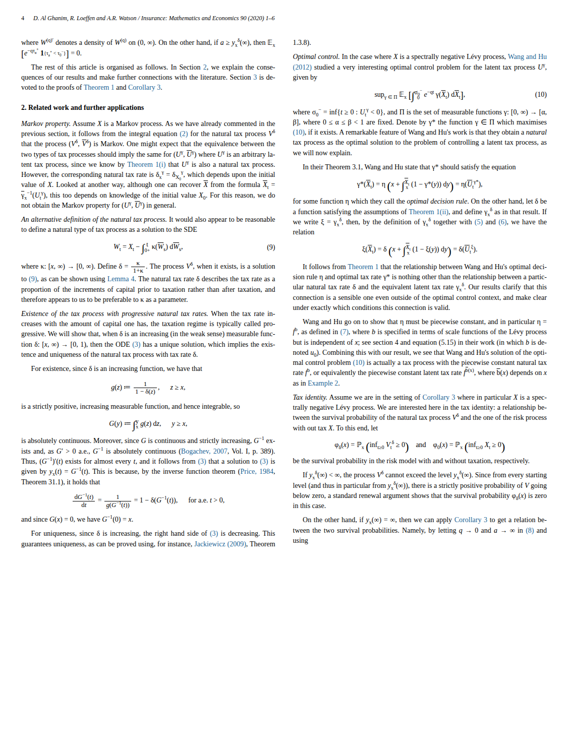4 D. Al Ghanim, R. Loeffen and A.R. Watson / Insurance: Mathematics and Economics 90 (2020) 1–6
where W(q)′ denotes a density of W(q) on (0, ∞). On the other hand, if a ≥ yxδ(∞), then 𝔼x [e−qτa+ 1{τa+ < τ0−}] = 0.
The rest of this article is organised as follows. In Section 2, we explain the consequences of our results and make further connections with the literature. Section 3 is devoted to the proofs of Theorem 1 and Corollary 3.
2. Related work and further applications
Markov property. Assume X is a Markov process. As we have already commented in the previous section, it follows from the integral equation (2) for the natural tax process Vδ that the process (Vδ, Vδ) is Markov. One might expect that the equivalence between the two types of tax processes should imply the same for (Uγ, Uγ) where Uγ is an arbitrary latent tax process, since we know by Theorem 1(i) that Uγ is also a natural tax process. However, the corresponding natural tax rate is δxγ = δX0γ, which depends upon the initial value of X. Looked at another way, although one can recover X from the formula Xt = γx−1(Utγ), this too depends on knowledge of the initial value X0. For this reason, we do not obtain the Markov property for (Uγ, Uγ) in general.
An alternative definition of the natural tax process. It would also appear to be reasonable to define a natural type of tax process as a solution to the SDE
Wt = Xt − ∫t 0+ κ(Ws) dWs, (9)
where κ: [x, ∞) → [0, ∞). Define δ = κ 1+κ. The process Vδ, when it exists, is a solution to (9), as can be shown using Lemma 4. The natural tax rate δ describes the tax rate as a proportion of the increments of capital prior to taxation rather than after taxation, and therefore appears to us to be preferable to κ as a parameter.
Existence of the tax process with progressive natural tax rates. When the tax rate increases with the amount of capital one has, the taxation regime is typically called progressive. We will show that, when δ is an increasing (in the weak sense) measurable function δ: [x, ∞) → [0, 1), then the ODE (3) has a unique solution, which implies the existence and uniqueness of the natural tax process with tax rate δ.
For existence, since δ is an increasing function, we have that
g(z) ≔ 11 − δ(z), z ≥ x,
is a strictly positive, increasing measurable function, and hence integrable, so
G(y) ≔ ∫yx g(z) dz, y ≥ x,
is absolutely continuous. Moreover, since G is continuous and strictly increasing, G−1 exists and, as G′ > 0 a.e., G−1 is absolutely continuous (Bogachev, 2007, Vol. I, p. 389). Thus, (G−1)′(t) exists for almost every t, and it follows from (3) that a solution to (3) is given by yx(t) = G−1(t). This is because, by the inverse function theorem (Price, 1984, Theorem 31.1), it holds that
dG−1(t) dt = 1 g(G−1(t)) = 1 − δ(G−1(t)), for a.e. t > 0,
and since G(x) = 0, we have G−1(0) = x.
For uniqueness, since δ is increasing, the right hand side of (3) is decreasing. This guarantees uniqueness, as can be proved using, for instance, Jackiewicz (2009), Theorem 1.3.8).
Optimal control. In the case where X is a spectrally negative Lévy process, Wang and Hu (2012) studied a very interesting optimal control problem for the latent tax process Uγ, given by
supγ ∈ Π 𝔼x [∫σ0−0 e−qt γ(Xt) dXt], (10)
where σ0− = inf{t ≥ 0 : Utγ < 0}, and Π is the set of measurable functions γ: [0, ∞) → [α, β], where 0 ≤ α ≤ β < 1 are fixed. Denote by γ* the function γ ∈ Π which maximises (10), if it exists. A remarkable feature of Wang and Hu's work is that they obtain a natural tax process as the optimal solution to the problem of controlling a latent tax process, as we will now explain.
In their Theorem 3.1, Wang and Hu state that γ* should satisfy the equation
γ*(Xt) = η (x + ∫Xt x (1 − γ*(y)) dy) = η(Utγ*),
for some function η which they call the optimal decision rule. On the other hand, let δ be a function satisfying the assumptions of Theorem 1(ii), and define γxδ as in that result. If we write ξ = γxδ, then, by the definition of γxδ together with (5) and (6), we have the relation
ξ(Xt) = δ (x + ∫Xt x (1 − ξ(y)) dy) = δ(Utξ).
It follows from Theorem 1 that the relationship between Wang and Hu's optimal decision rule η and optimal tax rate γ* is nothing other than the relationship between a particular natural tax rate δ and the equivalent latent tax rate γxδ. Our results clarify that this connection is a sensible one even outside of the optimal control context, and make clear under exactly which conditions this connection is valid.
Wang and Hu go on to show that η must be piecewise constant, and in particular η = fb, as defined in (7), where b is specified in terms of scale functions of the Lévy process but is independent of x; see section 4 and equation (5.15) in their work (in which b is denoted u0). Combining this with our result, we see that Wang and Hu's solution of the optimal control problem (10) is actually a tax process with the piecewise constant natural tax rate fb, or equivalently the piecewise constant latent tax rate fb(x), where b(x) depends on x as in Example 2.
Tax identity. Assume we are in the setting of Corollary 3 where in particular X is a spectrally negative Lévy process. We are interested here in the tax identity: a relationship between the survival probability of the natural tax process Vδ and the one of the risk process with out tax X. To this end, let
φδ(x) = ℙx (inft≥0 Vtδ ≥ 0) and φ0(x) = ℙx (inft≥0 Xt ≥ 0)
be the survival probability in the risk model with and without taxation, respectively.
If yxδ(∞) < ∞, the process Vδ cannot exceed the level yxδ(∞). Since from every starting level (and thus in particular from yxδ(∞)), there is a strictly positive probability of V going below zero, a standard renewal argument shows that the survival probability φδ(x) is zero in this case.
On the other hand, if yx(∞) = ∞, then we can apply Corollary 3 to get a relation between the two survival probabilities. Namely, by letting q → 0 and a → ∞ in (8) and using